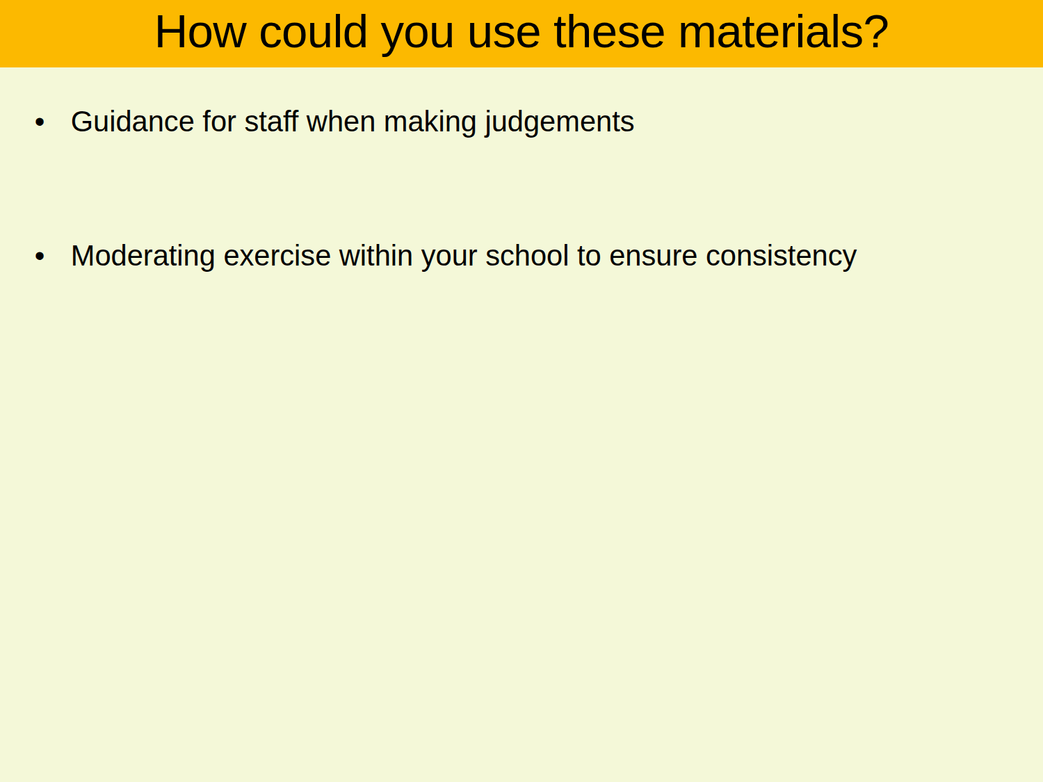How could you use these materials?
Guidance for staff when making judgements
Moderating exercise within your school to ensure consistency